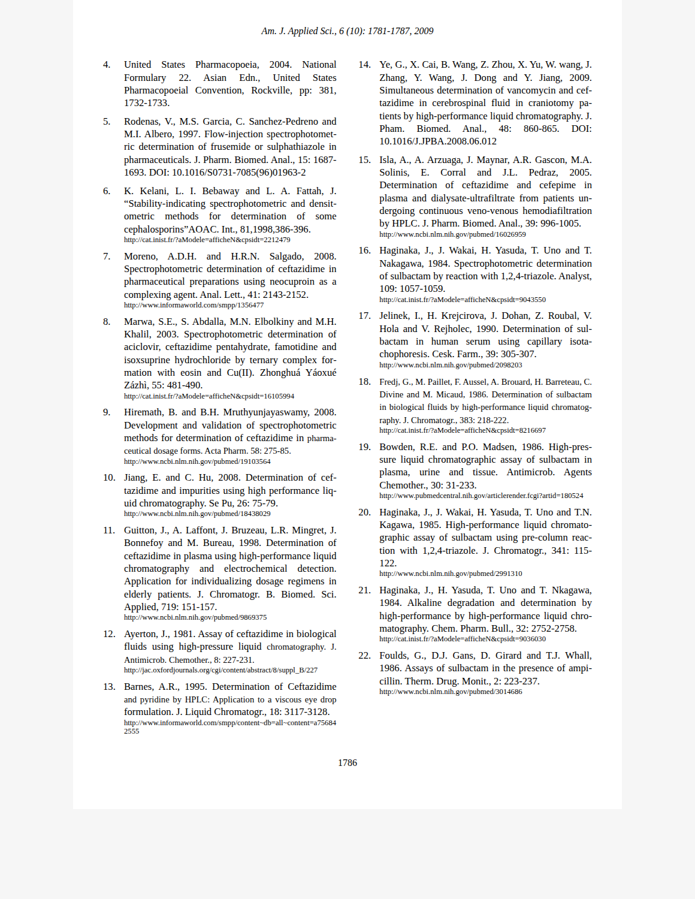Am. J. Applied Sci., 6 (10): 1781-1787, 2009
United States Pharmacopoeia, 2004. National Formulary 22. Asian Edn., United States Pharmacopoeial Convention, Rockville, pp: 381, 1732-1733.
Rodenas, V., M.S. Garcia, C. Sanchez-Pedreno and M.I. Albero, 1997. Flow-injection spectrophotometric determination of frusemide or sulphathiazole in pharmaceuticals. J. Pharm. Biomed. Anal., 15: 1687-1693. DOI: 10.1016/S0731-7085(96)01963-2
K. Kelani, L. I. Bebaway and L. A. Fattah, J. “Stability-indicating spectrophotometric and densitometric methods for determination of some cephalosporins”AOAC. Int., 81,1998,386-396.
http://cat.inist.fr/?aModele=afficheN&cpsidt=2212479
Moreno, A.D.H. and H.R.N. Salgado, 2008. Spectrophotometric determination of ceftazidime in pharmaceutical preparations using neocuproin as a complexing agent. Anal. Lett., 41: 2143-2152.
http://www.informaworld.com/smpp/1356477
Marwa, S.E., S. Abdalla, M.N. Elbolkiny and M.H. Khalil, 2003. Spectrophotometric determination of aciclovir, ceftazidime pentahydrate, famotidine and isoxsuprine hydrochloride by ternary complex formation with eosin and Cu(II). Zhonghuá Yáoxué Zázhì, 55: 481-490.
http://cat.inist.fr/?aModele=afficheN&cpsidt=16105994
Hiremath, B. and B.H. Mruthyunjayaswamy, 2008. Development and validation of spectrophotometric methods for determination of ceftazidime in pharmaceutical dosage forms. Acta Pharm. 58: 275-85.
http://www.ncbi.nlm.nih.gov/pubmed/19103564
Jiang, E. and C. Hu, 2008. Determination of ceftazidime and impurities using high performance liquid chromatography. Se Pu, 26: 75-79.
http://www.ncbi.nlm.nih.gov/pubmed/18438029
Guitton, J., A. Laffont, J. Bruzeau, L.R. Mingret, J. Bonnefoy and M. Bureau, 1998. Determination of ceftazidime in plasma using high-performance liquid chromatography and electrochemical detection. Application for individualizing dosage regimens in elderly patients. J. Chromatogr. B. Biomed. Sci. Applied, 719: 151-157.
http://www.ncbi.nlm.nih.gov/pubmed/9869375
Ayerton, J., 1981. Assay of ceftazidime in biological fluids using high-pressure liquid chromatography. J. Antimicrob. Chemother., 8: 227-231.
http://jac.oxfordjournals.org/cgi/content/abstract/8/suppl_B/227
Barnes, A.R., 1995. Determination of Ceftazidime and pyridine by HPLC: Application to a viscous eye drop formulation. J. Liquid Chromatogr., 18: 3117-3128.
http://www.informaworld.com/smpp/content~db=all~content=a756842555
Ye, G., X. Cai, B. Wang, Z. Zhou, X. Yu, W. wang, J. Zhang, Y. Wang, J. Dong and Y. Jiang, 2009. Simultaneous determination of vancomycin and ceftazidime in cerebrospinal fluid in craniotomy patients by high-performance liquid chromatography. J. Pham. Biomed. Anal., 48: 860-865. DOI: 10.1016/J.JPBA.2008.06.012
Isla, A., A. Arzuaga, J. Maynar, A.R. Gascon, M.A. Solinis, E. Corral and J.L. Pedraz, 2005. Determination of ceftazidime and cefepime in plasma and dialysate-ultrafiltrate from patients undergoing continuous veno-venous hemodiafiltration by HPLC. J. Pharm. Biomed. Anal., 39: 996-1005.
http://www.ncbi.nlm.nih.gov/pubmed/16026959
Haginaka, J., J. Wakai, H. Yasuda, T. Uno and T. Nakagawa, 1984. Spectrophotometric determination of sulbactam by reaction with 1,2,4-triazole. Analyst, 109: 1057-1059.
http://cat.inist.fr/?aModele=afficheN&cpsidt=9043550
Jelinek, I., H. Krejcirova, J. Dohan, Z. Roubal, V. Hola and V. Rejholec, 1990. Determination of sulbactam in human serum using capillary isotachophoresis. Cesk. Farm., 39: 305-307.
http://www.ncbi.nlm.nih.gov/pubmed/2098203
Fredj, G., M. Paillet, F. Aussel, A. Brouard, H. Barreteau, C. Divine and M. Micaud, 1986. Determination of sulbactam in biological fluids by high-performance liquid chromatography. J. Chromatogr., 383: 218-222.
http://cat.inist.fr/?aModele=afficheN&cpsidt=8216697
Bowden, R.E. and P.O. Madsen, 1986. High-pressure liquid chromatographic assay of sulbactam in plasma, urine and tissue. Antimicrob. Agents Chemother., 30: 31-233.
http://www.pubmedcentral.nih.gov/articlerender.fcgi?artid=180524
Haginaka, J., J. Wakai, H. Yasuda, T. Uno and T.N. Kagawa, 1985. High-performance liquid chromatographic assay of sulbactam using pre-column reaction with 1,2,4-triazole. J. Chromatogr., 341: 115-122.
http://www.ncbi.nlm.nih.gov/pubmed/2991310
Haginaka, J., H. Yasuda, T. Uno and T. Nkagawa, 1984. Alkaline degradation and determination by high-performance by high-performance liquid chromatography. Chem. Pharm. Bull., 32: 2752-2758.
http://cat.inist.fr/?aModele=afficheN&cpsidt=9036030
Foulds, G., D.J. Gans, D. Girard and T.J. Whall, 1986. Assays of sulbactam in the presence of ampicillin. Therm. Drug. Monit., 2: 223-237.
http://www.ncbi.nlm.nih.gov/pubmed/3014686
1786